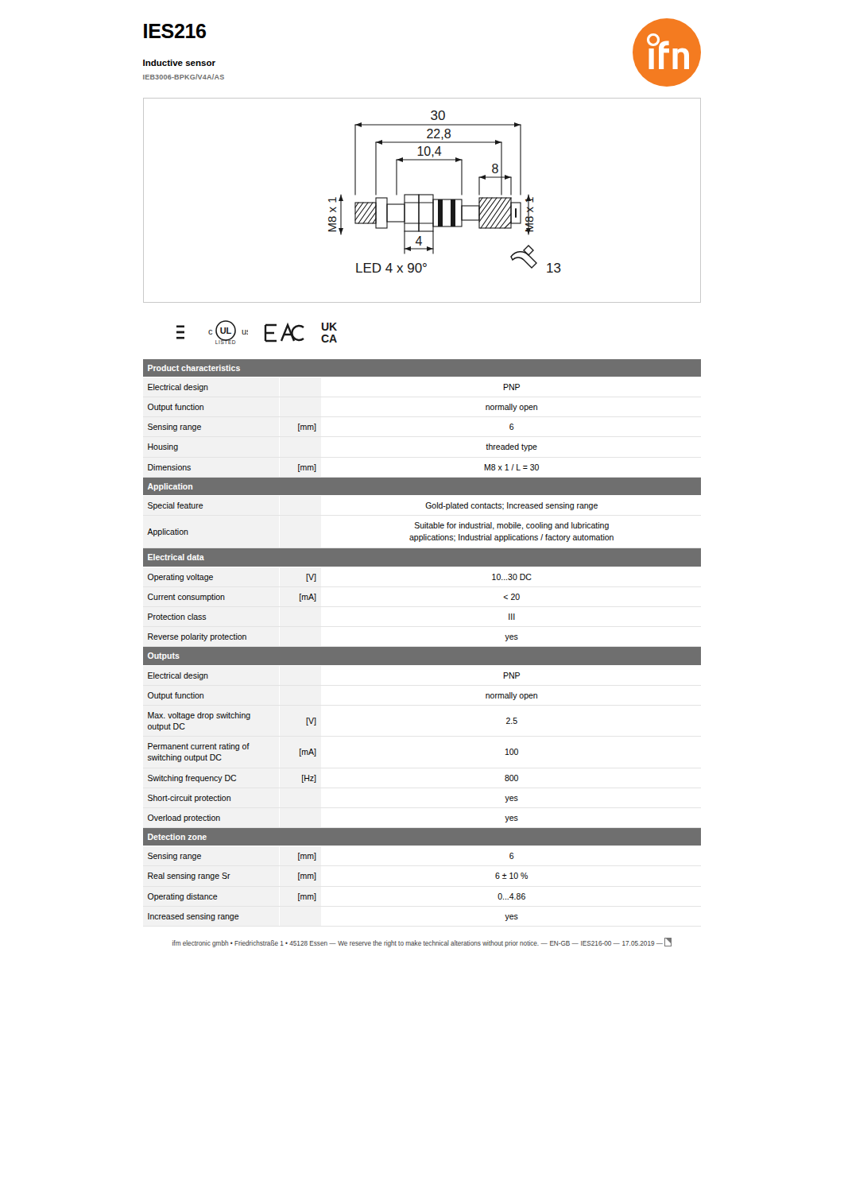IES216
Inductive sensor
IEB3006-BPKG/V4A/AS
30 22,8 10,4 8 M8 x 1 M8 x 1 4 LED 4 x 90° 13
c UL us LISTED UK CA
| Product characteristics |
| --- |
| Electrical design | | PNP |
| Output function | | normally open |
| Sensing range | [mm] | 6 |
| Housing | | threaded type |
| Dimensions | [mm] | M8 x 1 / L = 30 |
| Application |
| Special feature | | Gold-plated contacts; Increased sensing range |
| Application | | Suitable for industrial, mobile, cooling and lubricating applications; Industrial applications / factory automation |
| Electrical data |
| Operating voltage | [V] | 10...30 DC |
| Current consumption | [mA] | < 20 |
| Protection class | | III |
| Reverse polarity protection | | yes |
| Outputs |
| Electrical design | | PNP |
| Output function | | normally open |
| Max. voltage drop switching output DC | [V] | 2.5 |
| Permanent current rating of switching output DC | [mA] | 100 |
| Switching frequency DC | [Hz] | 800 |
| Short-circuit protection | | yes |
| Overload protection | | yes |
| Detection zone |
| Sensing range | [mm] | 6 |
| Real sensing range Sr | [mm] | 6 ± 10 % |
| Operating distance | [mm] | 0...4.86 |
| Increased sensing range | | yes |
ifm electronic gmbh • Friedrichstraße 1 • 45128 Essen — We reserve the right to make technical alterations without prior notice. — EN-GB — IES216-00 — 17.05.2019 —